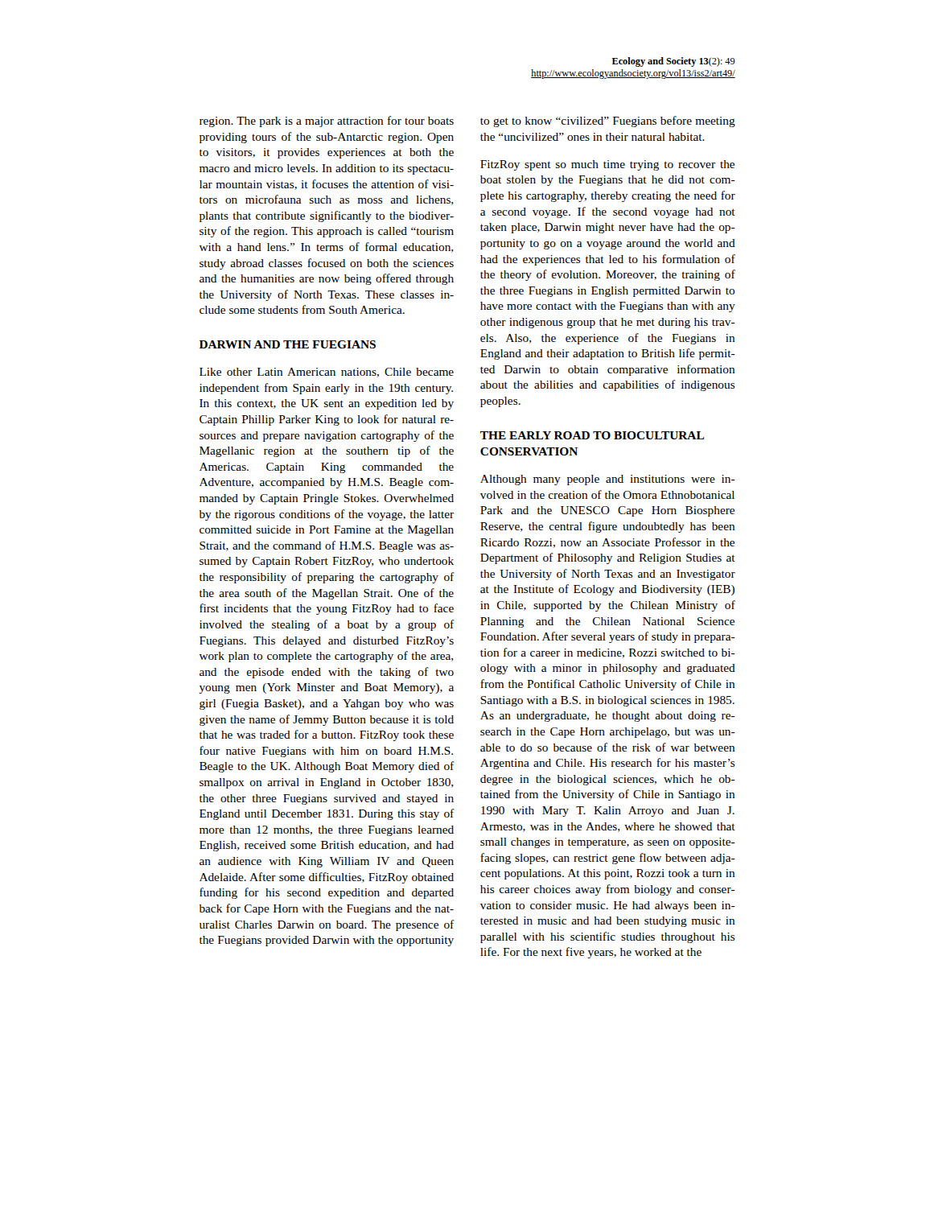Ecology and Society 13(2): 49
http://www.ecologyandsociety.org/vol13/iss2/art49/
region. The park is a major attraction for tour boats providing tours of the sub-Antarctic region. Open to visitors, it provides experiences at both the macro and micro levels. In addition to its spectacular mountain vistas, it focuses the attention of visitors on microfauna such as moss and lichens, plants that contribute significantly to the biodiversity of the region. This approach is called “tourism with a hand lens.” In terms of formal education, study abroad classes focused on both the sciences and the humanities are now being offered through the University of North Texas. These classes include some students from South America.
Darwin and the Fuegians
Like other Latin American nations, Chile became independent from Spain early in the 19th century. In this context, the UK sent an expedition led by Captain Phillip Parker King to look for natural resources and prepare navigation cartography of the Magellanic region at the southern tip of the Americas. Captain King commanded the Adventure, accompanied by H.M.S. Beagle commanded by Captain Pringle Stokes. Overwhelmed by the rigorous conditions of the voyage, the latter committed suicide in Port Famine at the Magellan Strait, and the command of H.M.S. Beagle was assumed by Captain Robert FitzRoy, who undertook the responsibility of preparing the cartography of the area south of the Magellan Strait. One of the first incidents that the young FitzRoy had to face involved the stealing of a boat by a group of Fuegians. This delayed and disturbed FitzRoy’s work plan to complete the cartography of the area, and the episode ended with the taking of two young men (York Minster and Boat Memory), a girl (Fuegia Basket), and a Yahgan boy who was given the name of Jemmy Button because it is told that he was traded for a button. FitzRoy took these four native Fuegians with him on board H.M.S. Beagle to the UK. Although Boat Memory died of smallpox on arrival in England in October 1830, the other three Fuegians survived and stayed in England until December 1831. During this stay of more than 12 months, the three Fuegians learned English, received some British education, and had an audience with King William IV and Queen Adelaide. After some difficulties, FitzRoy obtained funding for his second expedition and departed back for Cape Horn with the Fuegians and the naturalist Charles Darwin on board. The presence of the Fuegians provided Darwin with the opportunity to get to know “civilized” Fuegians before meeting the “uncivilized” ones in their natural habitat.
FitzRoy spent so much time trying to recover the boat stolen by the Fuegians that he did not complete his cartography, thereby creating the need for a second voyage. If the second voyage had not taken place, Darwin might never have had the opportunity to go on a voyage around the world and had the experiences that led to his formulation of the theory of evolution. Moreover, the training of the three Fuegians in English permitted Darwin to have more contact with the Fuegians than with any other indigenous group that he met during his travels. Also, the experience of the Fuegians in England and their adaptation to British life permitted Darwin to obtain comparative information about the abilities and capabilities of indigenous peoples.
The Early Road to Biocultural Conservation
Although many people and institutions were involved in the creation of the Omora Ethnobotanical Park and the UNESCO Cape Horn Biosphere Reserve, the central figure undoubtedly has been Ricardo Rozzi, now an Associate Professor in the Department of Philosophy and Religion Studies at the University of North Texas and an Investigator at the Institute of Ecology and Biodiversity (IEB) in Chile, supported by the Chilean Ministry of Planning and the Chilean National Science Foundation. After several years of study in preparation for a career in medicine, Rozzi switched to biology with a minor in philosophy and graduated from the Pontifical Catholic University of Chile in Santiago with a B.S. in biological sciences in 1985. As an undergraduate, he thought about doing research in the Cape Horn archipelago, but was unable to do so because of the risk of war between Argentina and Chile. His research for his master’s degree in the biological sciences, which he obtained from the University of Chile in Santiago in 1990 with Mary T. Kalin Arroyo and Juan J. Armesto, was in the Andes, where he showed that small changes in temperature, as seen on opposite-facing slopes, can restrict gene flow between adjacent populations. At this point, Rozzi took a turn in his career choices away from biology and conservation to consider music. He had always been interested in music and had been studying music in parallel with his scientific studies throughout his life. For the next five years, he worked at the